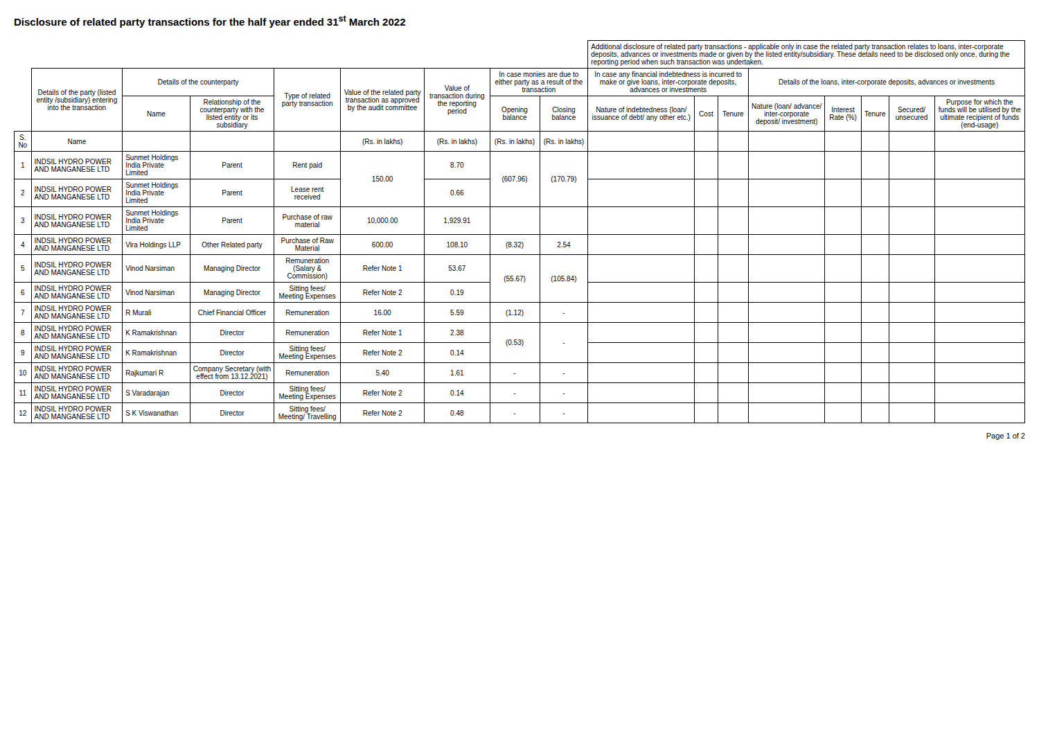Disclosure of related party transactions for the half year ended 31st March 2022
| | Additional disclosure of related party transactions - applicable only in case the related party transaction relates to loans, inter-corporate deposits, advances or investments made or given by the listed entity/subsidiary. These details need to be disclosed only once, during the reporting period when such transaction was undertaken. |
| --- | --- |
| | Details of the party (listed entity /subsidiary) entering into the transaction | Details of the counterparty | Type of related party transaction | Value of the related party transaction as approved by the audit committee | Value of transaction during the reporting period | In case monies are due to either party as a result of the transaction | In case any financial indebtedness is incurred to make or give loans, inter-corporate deposits, advances or investments | Details of the loans, inter-corporate deposits, advances or investments |
| Name | Relationship of the counterparty with the listed entity or its subsidiary | Opening balance | Closing balance | Nature of indebtedness (loan/ issuance of debt/ any other etc.) | Cost | Tenure | Nature (loan/ advance/ inter-corporate deposit/ investment) | Interest Rate (%) | Tenure | Secured/ unsecured | Purpose for which the funds will be utilised by the ultimate recipient of funds (end-usage) |
| S. No | Name | | | | (Rs. in lakhs) | (Rs. in lakhs) | (Rs. in lakhs) | (Rs. in lakhs) | | | | | | | | |
| 1 | INDSIL HYDRO POWER AND MANGANESE LTD | Sunmet Holdings India Private Limited | Parent | Rent paid | 150.00 | 8.70 | (607.96) | (170.79) | | | | | | | | |
| 2 | INDSIL HYDRO POWER AND MANGANESE LTD | Sunmet Holdings India Private Limited | Parent | Lease rent received | 0.66 | | | | | | | | |
| 3 | INDSIL HYDRO POWER AND MANGANESE LTD | Sunmet Holdings India Private Limited | Parent | Purchase of raw material | 10,000.00 | 1,929.91 | | | | | | | | | | |
| 4 | INDSIL HYDRO POWER AND MANGANESE LTD | Vira Holdings LLP | Other Related party | Purchase of Raw Material | 600.00 | 108.10 | (8.32) | 2.54 | | | | | | | | |
| 5 | INDSIL HYDRO POWER AND MANGANESE LTD | Vinod Narsiman | Managing Director | Remuneration (Salary & Commission) | Refer Note 1 | 53.67 | (55.67) | (105.84) | | | | | | | | |
| 6 | INDSIL HYDRO POWER AND MANGANESE LTD | Vinod Narsiman | Managing Director | Sitting fees/ Meeting Expenses | Refer Note 2 | 0.19 | | | | | | | | |
| 7 | INDSIL HYDRO POWER AND MANGANESE LTD | R Murali | Chief Financial Officer | Remuneration | 16.00 | 5.59 | (1.12) | - | | | | | | | | |
| 8 | INDSIL HYDRO POWER AND MANGANESE LTD | K Ramakrishnan | Director | Remuneration | Refer Note 1 | 2.38 | (0.53) | - | | | | | | | | |
| 9 | INDSIL HYDRO POWER AND MANGANESE LTD | K Ramakrishnan | Director | Sitting fees/ Meeting Expenses | Refer Note 2 | 0.14 | | | | | | | | |
| 10 | INDSIL HYDRO POWER AND MANGANESE LTD | Rajkumari R | Company Secretary (with effect from 13.12.2021) | Remuneration | 5.40 | 1.61 | - | - | | | | | | | | |
| 11 | INDSIL HYDRO POWER AND MANGANESE LTD | S Varadarajan | Director | Sitting fees/ Meeting Expenses | Refer Note 2 | 0.14 | - | - | | | | | | | | |
| 12 | INDSIL HYDRO POWER AND MANGANESE LTD | S K Viswanathan | Director | Sitting fees/ Meeting/ Travelling | Refer Note 2 | 0.48 | - | - | | | | | | | | |
Page 1 of 2